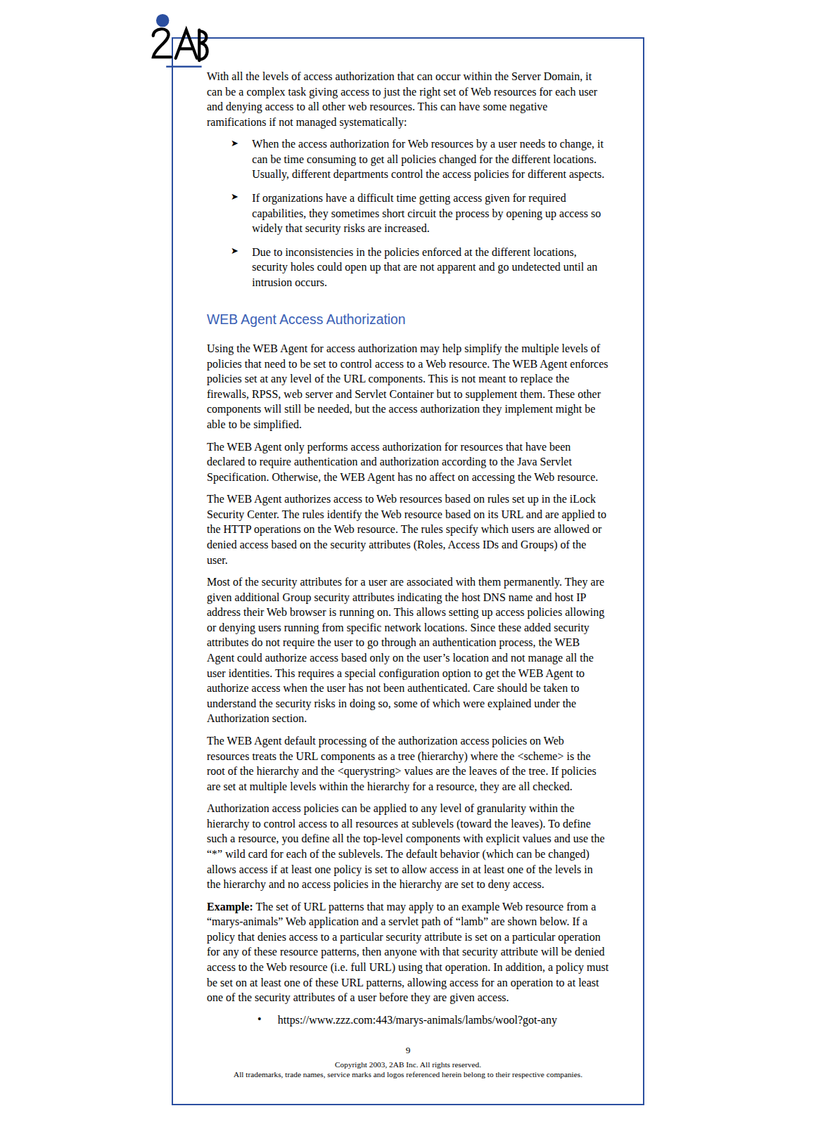With all the levels of access authorization that can occur within the Server Domain, it can be a complex task giving access to just the right set of Web resources for each user and denying access to all other web resources. This can have some negative ramifications if not managed systematically:
When the access authorization for Web resources by a user needs to change, it can be time consuming to get all policies changed for the different locations. Usually, different departments control the access policies for different aspects.
If organizations have a difficult time getting access given for required capabilities, they sometimes short circuit the process by opening up access so widely that security risks are increased.
Due to inconsistencies in the policies enforced at the different locations, security holes could open up that are not apparent and go undetected until an intrusion occurs.
WEB Agent Access Authorization
Using the WEB Agent for access authorization may help simplify the multiple levels of policies that need to be set to control access to a Web resource. The WEB Agent enforces policies set at any level of the URL components. This is not meant to replace the firewalls, RPSS, web server and Servlet Container but to supplement them. These other components will still be needed, but the access authorization they implement might be able to be simplified.
The WEB Agent only performs access authorization for resources that have been declared to require authentication and authorization according to the Java Servlet Specification. Otherwise, the WEB Agent has no affect on accessing the Web resource.
The WEB Agent authorizes access to Web resources based on rules set up in the iLock Security Center. The rules identify the Web resource based on its URL and are applied to the HTTP operations on the Web resource. The rules specify which users are allowed or denied access based on the security attributes (Roles, Access IDs and Groups) of the user.
Most of the security attributes for a user are associated with them permanently. They are given additional Group security attributes indicating the host DNS name and host IP address their Web browser is running on. This allows setting up access policies allowing or denying users running from specific network locations. Since these added security attributes do not require the user to go through an authentication process, the WEB Agent could authorize access based only on the user’s location and not manage all the user identities. This requires a special configuration option to get the WEB Agent to authorize access when the user has not been authenticated. Care should be taken to understand the security risks in doing so, some of which were explained under the Authorization section.
The WEB Agent default processing of the authorization access policies on Web resources treats the URL components as a tree (hierarchy) where the <scheme> is the root of the hierarchy and the <querystring> values are the leaves of the tree. If policies are set at multiple levels within the hierarchy for a resource, they are all checked.
Authorization access policies can be applied to any level of granularity within the hierarchy to control access to all resources at sublevels (toward the leaves). To define such a resource, you define all the top-level components with explicit values and use the “*” wild card for each of the sublevels. The default behavior (which can be changed) allows access if at least one policy is set to allow access in at least one of the levels in the hierarchy and no access policies in the hierarchy are set to deny access.
Example: The set of URL patterns that may apply to an example Web resource from a “marys-animals” Web application and a servlet path of “lamb” are shown below. If a policy that denies access to a particular security attribute is set on a particular operation for any of these resource patterns, then anyone with that security attribute will be denied access to the Web resource (i.e. full URL) using that operation. In addition, a policy must be set on at least one of these URL patterns, allowing access for an operation to at least one of the security attributes of a user before they are given access.
https://www.zzz.com:443/marys-animals/lambs/wool?got-any
9
Copyright 2003, 2AB Inc. All rights reserved.
All trademarks, trade names, service marks and logos referenced herein belong to their respective companies.